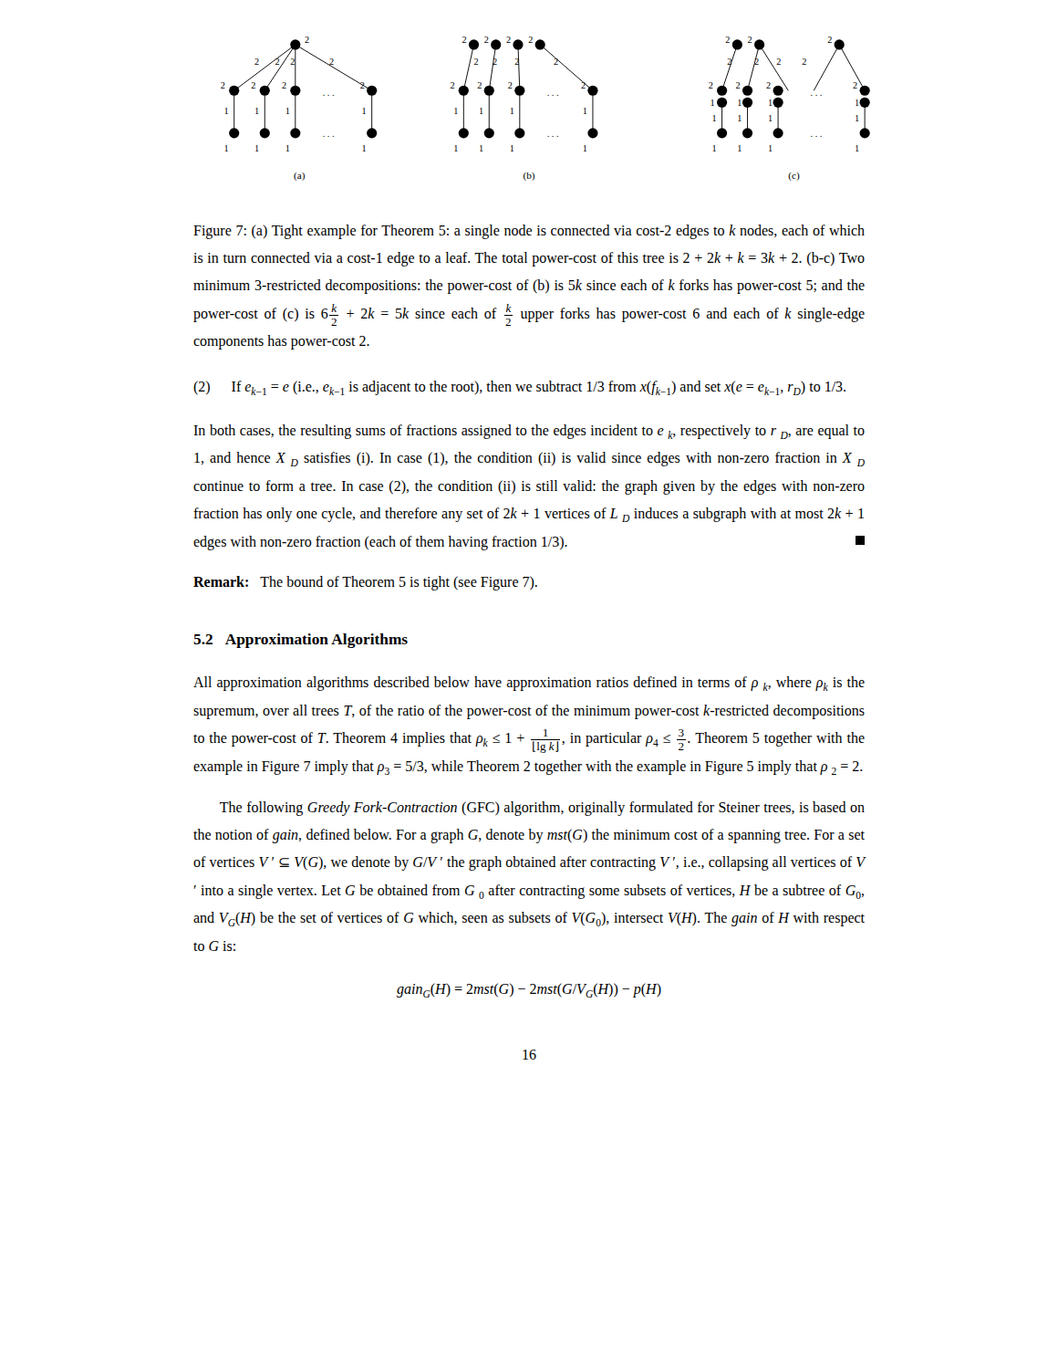2 2 2 2 2 2 2 2 2 . . . 1 1 1 1 . . . 1 1 1 1 (a) 2 2 2 2 2 2 2 2 2 2 2 2 . . . 1 1 1 1 . . . 1 1 1 1 (b) 2 2 2 2 2 2 2 2 2 2 2 1 1 1 1 . . . 1 1 1 1 . . . 1 1 1 1 (c)
Figure 7: (a) Tight example for Theorem 5: a single node is connected via cost-2 edges to k nodes, each of which is in turn connected via a cost-1 edge to a leaf. The total power-cost of this tree is 2 + 2k + k = 3k + 2. (b-c) Two minimum 3-restricted decompositions: the power-cost of (b) is 5k since each of k forks has power-cost 5; and the power-cost of (c) is 6k 2 + 2k = 5k since each of k 2 upper forks has power-cost 6 and each of k single-edge components has power-cost 2.
(2) If ek−1 = e (i.e., ek−1 is adjacent to the root), then we subtract 1/3 from x(fk−1) and set x(e = ek−1, rD) to 1/3.
In both cases, the resulting sums of fractions assigned to the edges incident to e k, respectively to r D, are equal to 1, and hence X D satisfies (i). In case (1), the condition (ii) is valid since edges with non-zero fraction in X D continue to form a tree. In case (2), the condition (ii) is still valid: the graph given by the edges with non-zero fraction has only one cycle, and therefore any set of 2k + 1 vertices of L D induces a subgraph with at most 2k + 1 edges with non-zero fraction (each of them having fraction 1/3).
Remark: The bound of Theorem 5 is tight (see Figure 7).
5.2 Approximation Algorithms
All approximation algorithms described below have approximation ratios defined in terms of ρ k, where ρk is the supremum, over all trees T, of the ratio of the power-cost of the minimum power-cost k-restricted decompositions to the power-cost of T. Theorem 4 implies that ρk ≤ 1 + 1⌊lg k⌋, in particular ρ4 ≤ 32. Theorem 5 together with the example in Figure 7 imply that ρ3 = 5/3, while Theorem 2 together with the example in Figure 5 imply that ρ 2 = 2.
The following Greedy Fork-Contraction (GFC) algorithm, originally formulated for Steiner trees, is based on the notion of gain, defined below. For a graph G, denote by mst(G) the minimum cost of a spanning tree. For a set of vertices V ′ ⊆ V(G), we denote by G/V ′ the graph obtained after contracting V ′, i.e., collapsing all vertices of V ′ into a single vertex. Let G be obtained from G 0 after contracting some subsets of vertices, H be a subtree of G0, and VG(H) be the set of vertices of G which, seen as subsets of V(G0), intersect V(H). The gain of H with respect to G is:
gainG(H) = 2mst(G) − 2mst(G/VG(H)) − p(H)
16